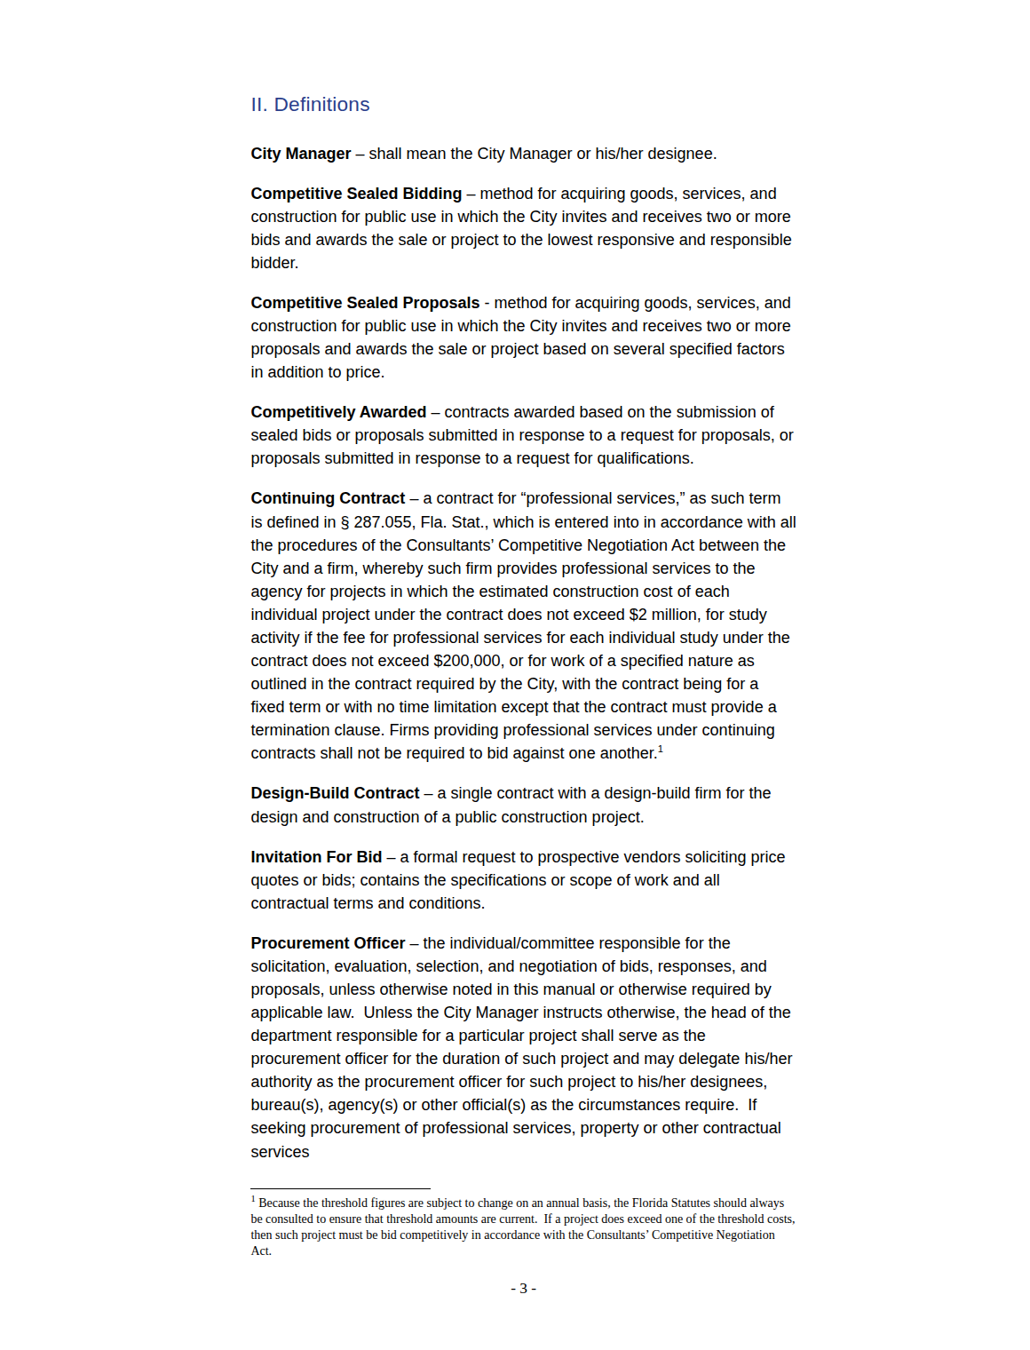II. Definitions
City Manager – shall mean the City Manager or his/her designee.
Competitive Sealed Bidding – method for acquiring goods, services, and construction for public use in which the City invites and receives two or more bids and awards the sale or project to the lowest responsive and responsible bidder.
Competitive Sealed Proposals - method for acquiring goods, services, and construction for public use in which the City invites and receives two or more proposals and awards the sale or project based on several specified factors in addition to price.
Competitively Awarded – contracts awarded based on the submission of sealed bids or proposals submitted in response to a request for proposals, or proposals submitted in response to a request for qualifications.
Continuing Contract – a contract for “professional services,” as such term is defined in § 287.055, Fla. Stat., which is entered into in accordance with all the procedures of the Consultants’ Competitive Negotiation Act between the City and a firm, whereby such firm provides professional services to the agency for projects in which the estimated construction cost of each individual project under the contract does not exceed $2 million, for study activity if the fee for professional services for each individual study under the contract does not exceed $200,000, or for work of a specified nature as outlined in the contract required by the City, with the contract being for a fixed term or with no time limitation except that the contract must provide a termination clause. Firms providing professional services under continuing contracts shall not be required to bid against one another.1
Design-Build Contract – a single contract with a design-build firm for the design and construction of a public construction project.
Invitation For Bid – a formal request to prospective vendors soliciting price quotes or bids; contains the specifications or scope of work and all contractual terms and conditions.
Procurement Officer – the individual/committee responsible for the solicitation, evaluation, selection, and negotiation of bids, responses, and proposals, unless otherwise noted in this manual or otherwise required by applicable law. Unless the City Manager instructs otherwise, the head of the department responsible for a particular project shall serve as the procurement officer for the duration of such project and may delegate his/her authority as the procurement officer for such project to his/her designees, bureau(s), agency(s) or other official(s) as the circumstances require. If seeking procurement of professional services, property or other contractual services
1 Because the threshold figures are subject to change on an annual basis, the Florida Statutes should always be consulted to ensure that threshold amounts are current. If a project does exceed one of the threshold costs, then such project must be bid competitively in accordance with the Consultants’ Competitive Negotiation Act.
- 3 -